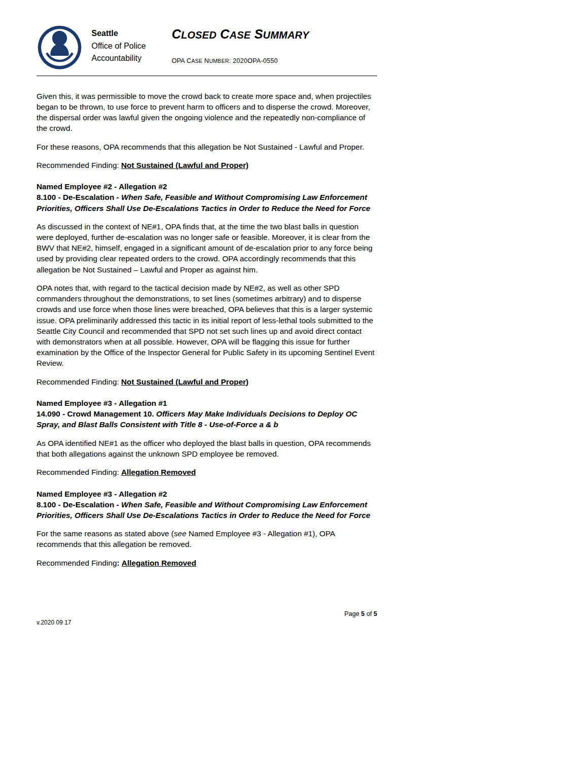Seattle
Office of Police
Accountability
CLOSED CASE SUMMARY
OPA CASE NUMBER: 2020OPA-0550
Given this, it was permissible to move the crowd back to create more space and, when projectiles began to be thrown, to use force to prevent harm to officers and to disperse the crowd. Moreover, the dispersal order was lawful given the ongoing violence and the repeatedly non-compliance of the crowd.
For these reasons, OPA recommends that this allegation be Not Sustained - Lawful and Proper.
Recommended Finding: Not Sustained (Lawful and Proper)
Named Employee #2 - Allegation #2
8.100 - De-Escalation - When Safe, Feasible and Without Compromising Law Enforcement Priorities, Officers Shall Use De-Escalations Tactics in Order to Reduce the Need for Force
As discussed in the context of NE#1, OPA finds that, at the time the two blast balls in question were deployed, further de-escalation was no longer safe or feasible. Moreover, it is clear from the BWV that NE#2, himself, engaged in a significant amount of de-escalation prior to any force being used by providing clear repeated orders to the crowd. OPA accordingly recommends that this allegation be Not Sustained – Lawful and Proper as against him.
OPA notes that, with regard to the tactical decision made by NE#2, as well as other SPD commanders throughout the demonstrations, to set lines (sometimes arbitrary) and to disperse crowds and use force when those lines were breached, OPA believes that this is a larger systemic issue. OPA preliminarily addressed this tactic in its initial report of less-lethal tools submitted to the Seattle City Council and recommended that SPD not set such lines up and avoid direct contact with demonstrators when at all possible. However, OPA will be flagging this issue for further examination by the Office of the Inspector General for Public Safety in its upcoming Sentinel Event Review.
Recommended Finding: Not Sustained (Lawful and Proper)
Named Employee #3 - Allegation #1
14.090 - Crowd Management 10. Officers May Make Individuals Decisions to Deploy OC Spray, and Blast Balls Consistent with Title 8 - Use-of-Force a & b
As OPA identified NE#1 as the officer who deployed the blast balls in question, OPA recommends that both allegations against the unknown SPD employee be removed.
Recommended Finding: Allegation Removed
Named Employee #3 - Allegation #2
8.100 - De-Escalation - When Safe, Feasible and Without Compromising Law Enforcement Priorities, Officers Shall Use De-Escalations Tactics in Order to Reduce the Need for Force
For the same reasons as stated above (see Named Employee #3 - Allegation #1), OPA recommends that this allegation be removed.
Recommended Finding: Allegation Removed
Page 5 of 5
v.2020 09 17